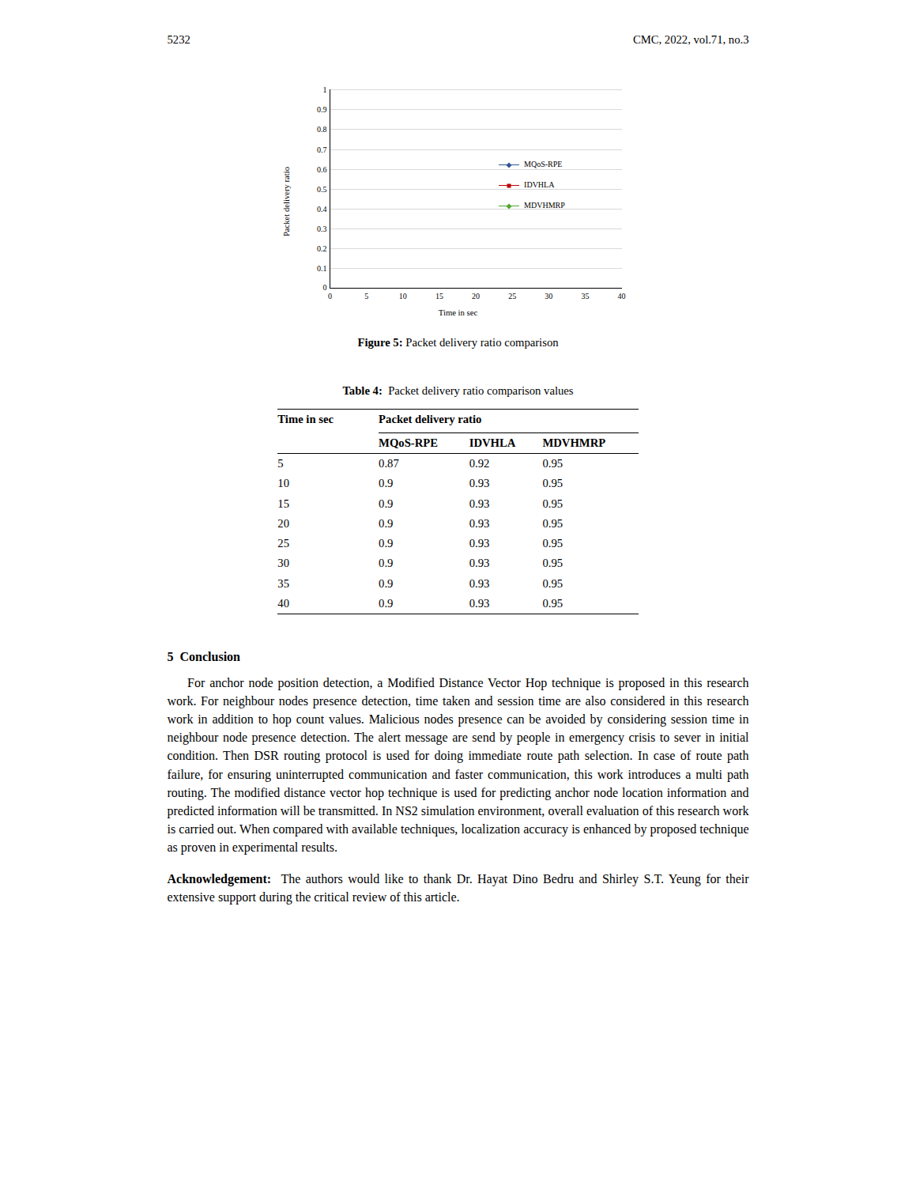5232 CMC, 2022, vol.71, no.3
Packet delivery ratio
1
0.9
0.8
0.7
0.6
0.5
0.4
0.3
0.2
0.1
0
0
5
10
15
20
25
30
35
40
MQoS-RPE
IDVHLA
MDVHMRP
Time in sec
Figure 5: Packet delivery ratio comparison
Table 4: Packet delivery ratio comparison values
| Time in sec | Packet delivery ratio |
| --- | --- |
| | MQoS-RPE | IDVHLA | MDVHMRP |
| 5 | 0.87 | 0.92 | 0.95 |
| 10 | 0.9 | 0.93 | 0.95 |
| 15 | 0.9 | 0.93 | 0.95 |
| 20 | 0.9 | 0.93 | 0.95 |
| 25 | 0.9 | 0.93 | 0.95 |
| 30 | 0.9 | 0.93 | 0.95 |
| 35 | 0.9 | 0.93 | 0.95 |
| 40 | 0.9 | 0.93 | 0.95 |
5 Conclusion
For anchor node position detection, a Modified Distance Vector Hop technique is proposed in this research work. For neighbour nodes presence detection, time taken and session time are also considered in this research work in addition to hop count values. Malicious nodes presence can be avoided by considering session time in neighbour node presence detection. The alert message are send by people in emergency crisis to sever in initial condition. Then DSR routing protocol is used for doing immediate route path selection. In case of route path failure, for ensuring uninterrupted communication and faster communication, this work introduces a multi path routing. The modified distance vector hop technique is used for predicting anchor node location information and predicted information will be transmitted. In NS2 simulation environment, overall evaluation of this research work is carried out. When compared with available techniques, localization accuracy is enhanced by proposed technique as proven in experimental results.
Acknowledgement: The authors would like to thank Dr. Hayat Dino Bedru and Shirley S.T. Yeung for their extensive support during the critical review of this article.